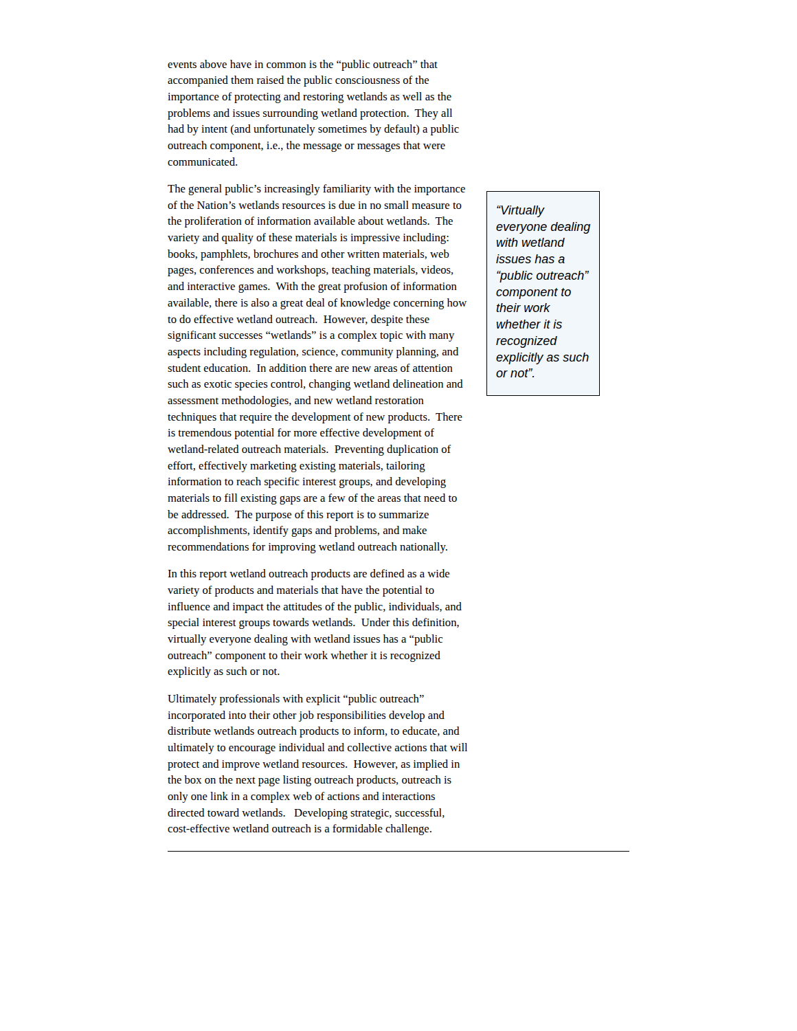events above have in common is the “public outreach” that accompanied them raised the public consciousness of the importance of protecting and restoring wetlands as well as the problems and issues surrounding wetland protection. They all had by intent (and unfortunately sometimes by default) a public outreach component, i.e., the message or messages that were communicated.
The general public’s increasingly familiarity with the importance of the Nation’s wetlands resources is due in no small measure to the proliferation of information available about wetlands. The variety and quality of these materials is impressive including: books, pamphlets, brochures and other written materials, web pages, conferences and workshops, teaching materials, videos, and interactive games. With the great profusion of information available, there is also a great deal of knowledge concerning how to do effective wetland outreach. However, despite these significant successes “wetlands” is a complex topic with many aspects including regulation, science, community planning, and student education. In addition there are new areas of attention such as exotic species control, changing wetland delineation and assessment methodologies, and new wetland restoration techniques that require the development of new products. There is tremendous potential for more effective development of wetland-related outreach materials. Preventing duplication of effort, effectively marketing existing materials, tailoring information to reach specific interest groups, and developing materials to fill existing gaps are a few of the areas that need to be addressed. The purpose of this report is to summarize accomplishments, identify gaps and problems, and make recommendations for improving wetland outreach nationally.
In this report wetland outreach products are defined as a wide variety of products and materials that have the potential to influence and impact the attitudes of the public, individuals, and special interest groups towards wetlands. Under this definition, virtually everyone dealing with wetland issues has a “public outreach” component to their work whether it is recognized explicitly as such or not.
Ultimately professionals with explicit “public outreach” incorporated into their other job responsibilities develop and distribute wetlands outreach products to inform, to educate, and ultimately to encourage individual and collective actions that will protect and improve wetland resources. However, as implied in the box on the next page listing outreach products, outreach is only one link in a complex web of actions and interactions directed toward wetlands. Developing strategic, successful, cost-effective wetland outreach is a formidable challenge.
“Virtually everyone dealing with wetland issues has a “public outreach” component to their work whether it is recognized explicitly as such or not”.